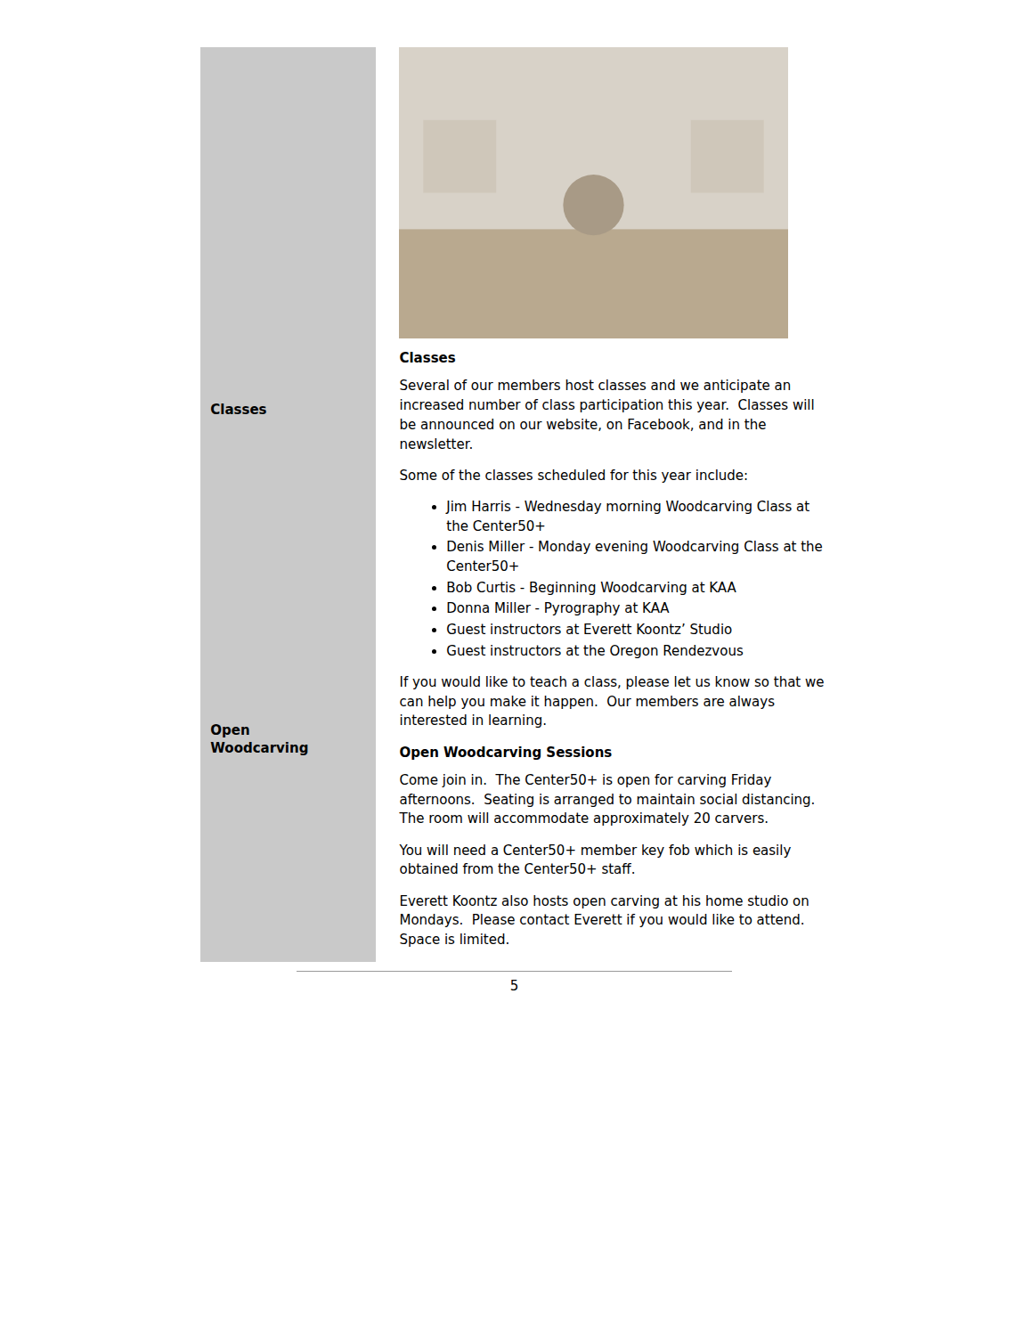Classes
Open
Woodcarving
Classes
Several of our members host classes and we anticipate an increased number of class participation this year. Classes will be announced on our website, on Facebook, and in the newsletter.
Some of the classes scheduled for this year include:
Jim Harris - Wednesday morning Woodcarving Class at the Center50+
Denis Miller - Monday evening Woodcarving Class at the Center50+
Bob Curtis - Beginning Woodcarving at KAA
Donna Miller - Pyrography at KAA
Guest instructors at Everett Koontz’ Studio
Guest instructors at the Oregon Rendezvous
If you would like to teach a class, please let us know so that we can help you make it happen. Our members are always interested in learning.
Open Woodcarving Sessions
Come join in. The Center50+ is open for carving Friday afternoons. Seating is arranged to maintain social distancing. The room will accommodate approximately 20 carvers.
You will need a Center50+ member key fob which is easily obtained from the Center50+ staff.
Everett Koontz also hosts open carving at his home studio on Mondays. Please contact Everett if you would like to attend. Space is limited.
5